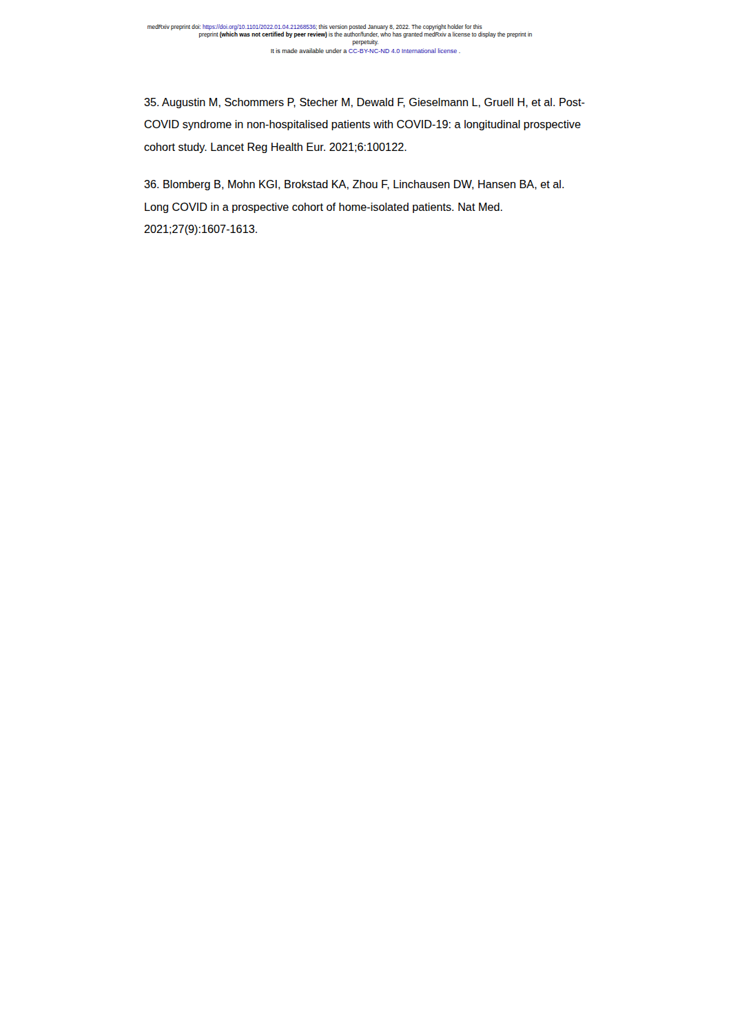medRxiv preprint doi: https://doi.org/10.1101/2022.01.04.21268536; this version posted January 8, 2022. The copyright holder for this
preprint (which was not certified by peer review) is the author/funder, who has granted medRxiv a license to display the preprint in
perpetuity.
It is made available under a CC-BY-NC-ND 4.0 International license .
35. Augustin M, Schommers P, Stecher M, Dewald F, Gieselmann L, Gruell H, et al. Post-COVID syndrome in non-hospitalised patients with COVID-19: a longitudinal prospective cohort study. Lancet Reg Health Eur. 2021;6:100122.
36. Blomberg B, Mohn KGI, Brokstad KA, Zhou F, Linchausen DW, Hansen BA, et al. Long COVID in a prospective cohort of home-isolated patients. Nat Med. 2021;27(9):1607-1613.